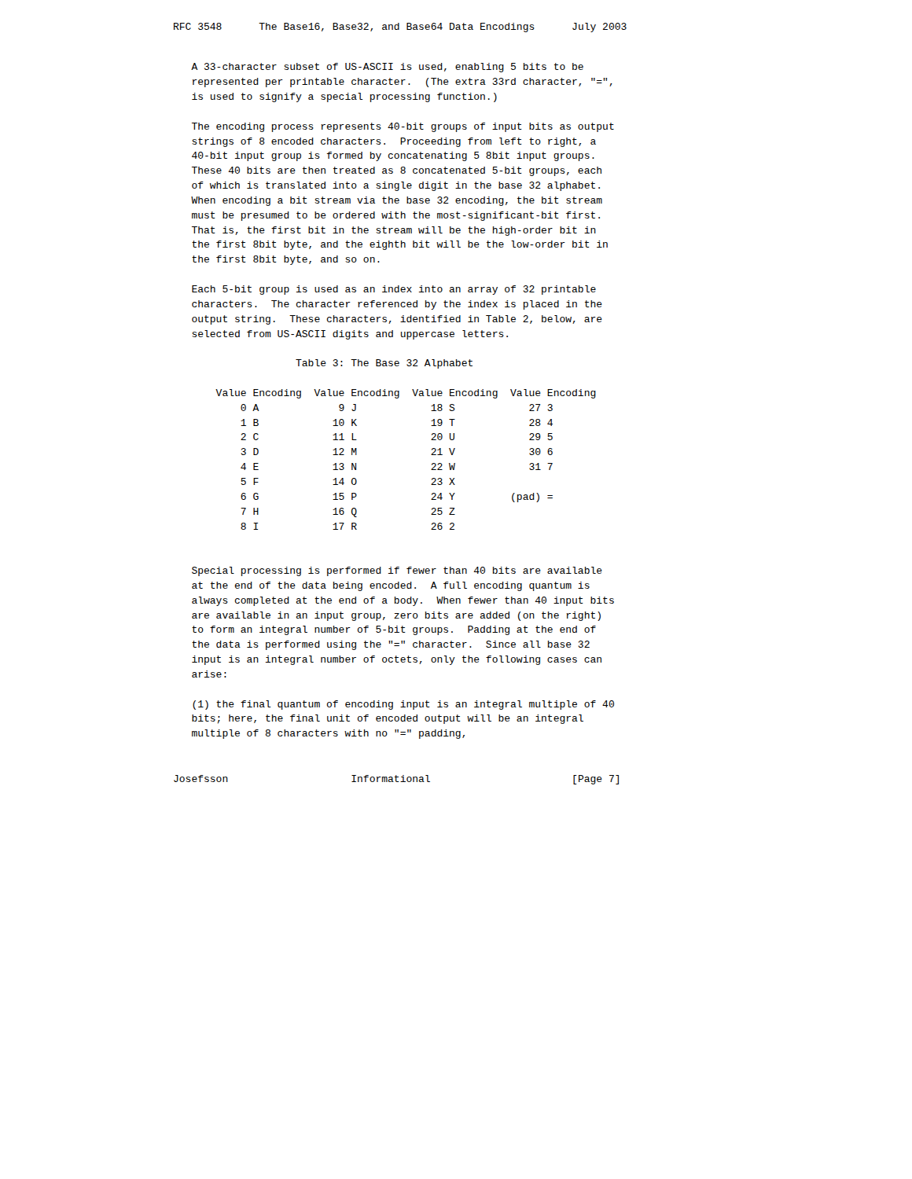RFC 3548      The Base16, Base32, and Base64 Data Encodings      July 2003
A 33-character subset of US-ASCII is used, enabling 5 bits to be
represented per printable character.  (The extra 33rd character, "=",
is used to signify a special processing function.)

The encoding process represents 40-bit groups of input bits as output
strings of 8 encoded characters.  Proceeding from left to right, a
40-bit input group is formed by concatenating 5 8bit input groups.
These 40 bits are then treated as 8 concatenated 5-bit groups, each
of which is translated into a single digit in the base 32 alphabet.
When encoding a bit stream via the base 32 encoding, the bit stream
must be presumed to be ordered with the most-significant-bit first.
That is, the first bit in the stream will be the high-order bit in
the first 8bit byte, and the eighth bit will be the low-order bit in
the first 8bit byte, and so on.

Each 5-bit group is used as an index into an array of 32 printable
characters.  The character referenced by the index is placed in the
output string.  These characters, identified in Table 2, below, are
selected from US-ASCII digits and uppercase letters.

                 Table 3: The Base 32 Alphabet

    Value Encoding  Value Encoding  Value Encoding  Value Encoding
        0 A             9 J            18 S            27 3
        1 B            10 K            19 T            28 4
        2 C            11 L            20 U            29 5
        3 D            12 M            21 V            30 6
        4 E            13 N            22 W            31 7
        5 F            14 O            23 X
        6 G            15 P            24 Y         (pad) =
        7 H            16 Q            25 Z
        8 I            17 R            26 2


Special processing is performed if fewer than 40 bits are available
at the end of the data being encoded.  A full encoding quantum is
always completed at the end of a body.  When fewer than 40 input bits
are available in an input group, zero bits are added (on the right)
to form an integral number of 5-bit groups.  Padding at the end of
the data is performed using the "=" character.  Since all base 32
input is an integral number of octets, only the following cases can
arise:

(1) the final quantum of encoding input is an integral multiple of 40
bits; here, the final unit of encoded output will be an integral
multiple of 8 characters with no "=" padding,
Josefsson                    Informational                       [Page 7]